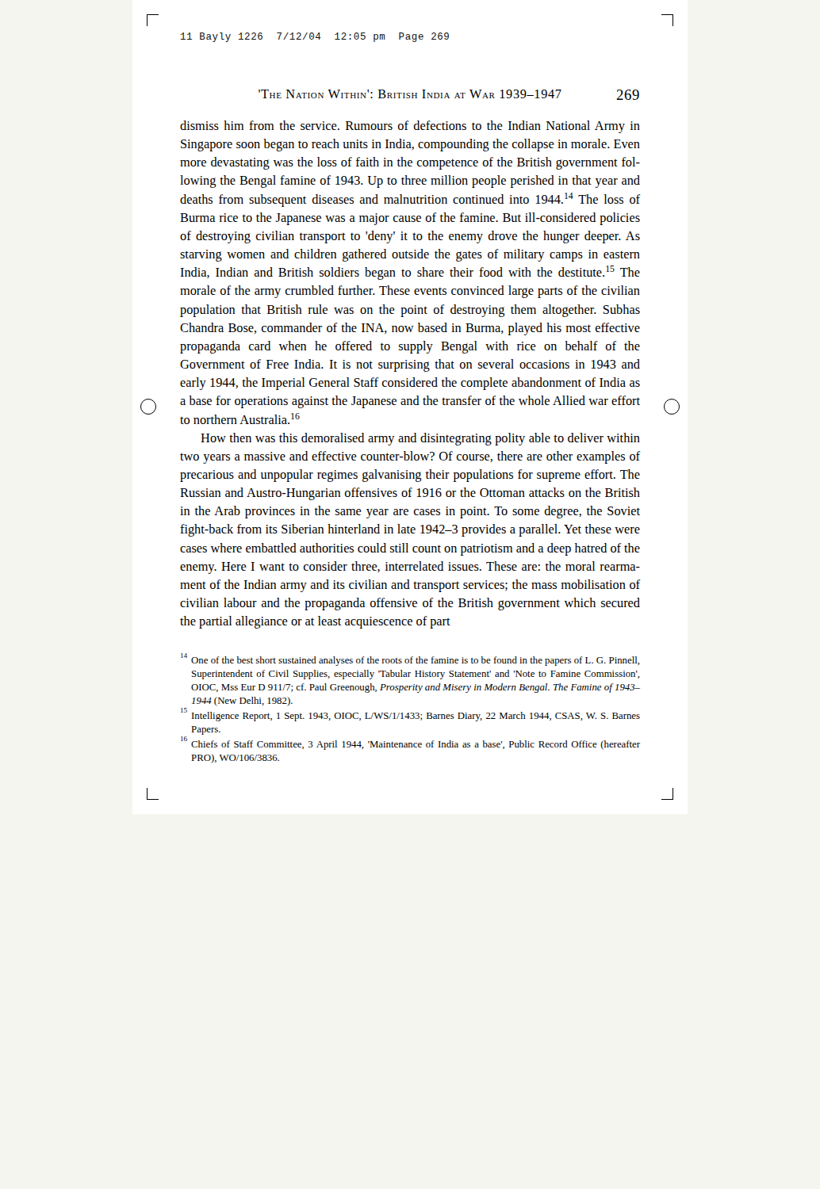11 Bayly 1226 7/12/04 12:05 pm Page 269
'The Nation Within': British India at War 1939–1947 269
dismiss him from the service. Rumours of defections to the Indian National Army in Singapore soon began to reach units in India, compounding the collapse in morale. Even more devastating was the loss of faith in the competence of the British government following the Bengal famine of 1943. Up to three million people perished in that year and deaths from subsequent diseases and malnutrition continued into 1944.14 The loss of Burma rice to the Japanese was a major cause of the famine. But ill-considered policies of destroying civilian transport to 'deny' it to the enemy drove the hunger deeper. As starving women and children gathered outside the gates of military camps in eastern India, Indian and British soldiers began to share their food with the destitute.15 The morale of the army crumbled further. These events convinced large parts of the civilian population that British rule was on the point of destroying them altogether. Subhas Chandra Bose, commander of the INA, now based in Burma, played his most effective propaganda card when he offered to supply Bengal with rice on behalf of the Government of Free India. It is not surprising that on several occasions in 1943 and early 1944, the Imperial General Staff considered the complete abandonment of India as a base for operations against the Japanese and the transfer of the whole Allied war effort to northern Australia.16
How then was this demoralised army and disintegrating polity able to deliver within two years a massive and effective counter-blow? Of course, there are other examples of precarious and unpopular regimes galvanising their populations for supreme effort. The Russian and Austro-Hungarian offensives of 1916 or the Ottoman attacks on the British in the Arab provinces in the same year are cases in point. To some degree, the Soviet fight-back from its Siberian hinterland in late 1942–3 provides a parallel. Yet these were cases where embattled authorities could still count on patriotism and a deep hatred of the enemy. Here I want to consider three, interrelated issues. These are: the moral rearmament of the Indian army and its civilian and transport services; the mass mobilisation of civilian labour and the propaganda offensive of the British government which secured the partial allegiance or at least acquiescence of part
14 One of the best short sustained analyses of the roots of the famine is to be found in the papers of L. G. Pinnell, Superintendent of Civil Supplies, especially 'Tabular History Statement' and 'Note to Famine Commission', OIOC, Mss Eur D 911/7; cf. Paul Greenough, Prosperity and Misery in Modern Bengal. The Famine of 1943–1944 (New Delhi, 1982).
15 Intelligence Report, 1 Sept. 1943, OIOC, L/WS/1/1433; Barnes Diary, 22 March 1944, CSAS, W. S. Barnes Papers.
16 Chiefs of Staff Committee, 3 April 1944, 'Maintenance of India as a base', Public Record Office (hereafter PRO), WO/106/3836.